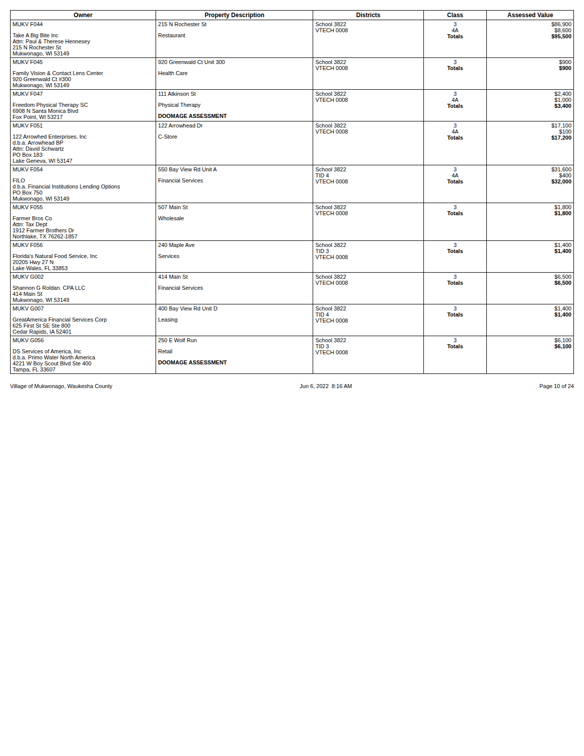| Owner | Property Description | Districts | Class | Assessed Value |
| --- | --- | --- | --- | --- |
| MUKV F044 Take A Big Bite Inc Attn: Paul & Therese Hennesey 215 N Rochester St Mukwonago, WI 53149 | 215 N Rochester St Restaurant | School 3822 VTECH 0008 | 3 4A Totals | $86,900 $8,600 $95,500 |
| MUKV F045 Family Vision & Contact Lens Center 920 Greenwald Ct #300 Mukwonago, WI 53149 | 920 Greenwald Ct Unit 300 Health Care | School 3822 VTECH 0008 | 3 Totals | $900 $900 |
| MUKV F047 Freedom Physical Therapy SC 6908 N Santa Monica Blvd Fox Point, WI 53217 | 111 Atkinson St Physical Therapy DOOMAGE ASSESSMENT | School 3822 VTECH 0008 | 3 4A Totals | $2,400 $1,000 $3,400 |
| MUKV F051 122 Arrowhed Enterprises, Inc d.b.a. Arrowhead BP Attn: David Schwartz PO Box 183 Lake Geneva, WI 53147 | 122 Arrowhead Dr C-Store | School 3822 VTECH 0008 | 3 4A Totals | $17,100 $100 $17,200 |
| MUKV F054 FILO d.b.a. Financial Institutions Lending Options PO Box 750 Mukwonago, WI 53149 | 550 Bay View Rd Unit A Financial Services | School 3822 TID 4 VTECH 0008 | 3 4A Totals | $31,600 $400 $32,000 |
| MUKV F055 Farmer Bros Co Attn: Tax Dept 1912 Farmer Brothers Dr Northlake, TX 76262-1857 | 507 Main St Wholesale | School 3822 VTECH 0008 | 3 Totals | $1,800 $1,800 |
| MUKV F056 Florida's Natural Food Service, Inc 20205 Hwy 27 N Lake Wales, FL 33853 | 240 Maple Ave Services | School 3822 TID 3 VTECH 0008 | 3 Totals | $1,400 $1,400 |
| MUKV G002 Shannon G Roldan. CPA LLC 414 Main St Mukwonago, WI 53149 | 414 Main St Financial Services | School 3822 VTECH 0008 | 3 Totals | $6,500 $6,500 |
| MUKV G007 GreatAmerica Financial Services Corp 625 First St SE Ste 800 Cedar Rapids, IA 52401 | 400 Bay View Rd Unit D Leasing | School 3822 TID 4 VTECH 0008 | 3 Totals | $1,400 $1,400 |
| MUKV G056 DS Services of America, Inc d.b.a. Primo Water North America 4221 W Boy Scout Blvd Ste 400 Tampa, FL 33607 | 250 E Wolf Run Retail DOOMAGE ASSESSMENT | School 3822 TID 3 VTECH 0008 | 3 Totals | $6,100 $6,100 |
Village of Mukwonago, Waukesha County
Jun 6, 2022 8:16 AM
Page 10 of 24